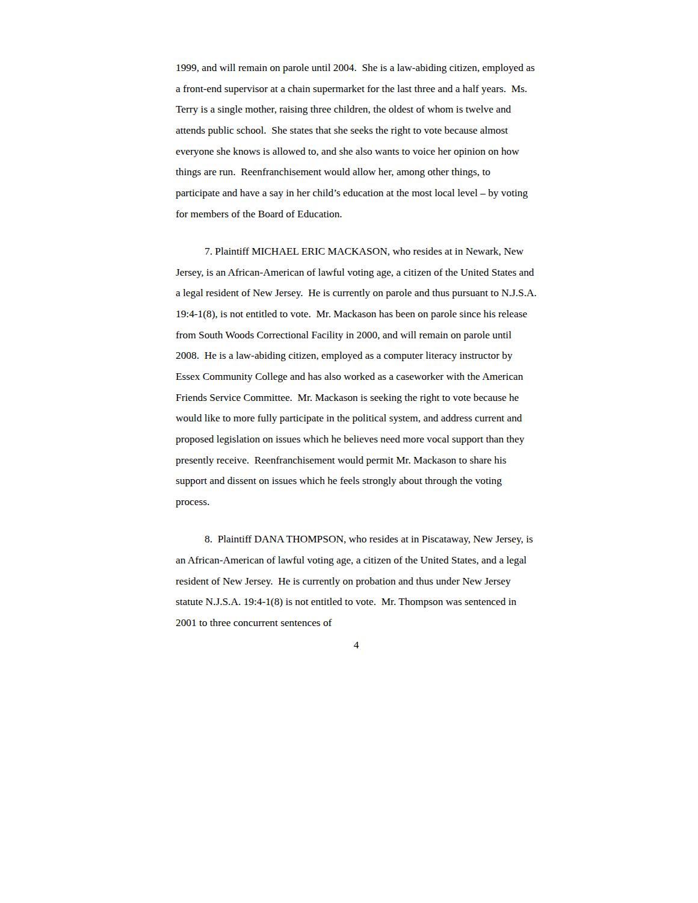1999, and will remain on parole until 2004. She is a law-abiding citizen, employed as a front-end supervisor at a chain supermarket for the last three and a half years. Ms. Terry is a single mother, raising three children, the oldest of whom is twelve and attends public school. She states that she seeks the right to vote because almost everyone she knows is allowed to, and she also wants to voice her opinion on how things are run. Reenfranchisement would allow her, among other things, to participate and have a say in her child’s education at the most local level – by voting for members of the Board of Education.
7. Plaintiff MICHAEL ERIC MACKASON, who resides at in Newark, New Jersey, is an African-American of lawful voting age, a citizen of the United States and a legal resident of New Jersey. He is currently on parole and thus pursuant to N.J.S.A. 19:4-1(8), is not entitled to vote. Mr. Mackason has been on parole since his release from South Woods Correctional Facility in 2000, and will remain on parole until 2008. He is a law-abiding citizen, employed as a computer literacy instructor by Essex Community College and has also worked as a caseworker with the American Friends Service Committee. Mr. Mackason is seeking the right to vote because he would like to more fully participate in the political system, and address current and proposed legislation on issues which he believes need more vocal support than they presently receive. Reenfranchisement would permit Mr. Mackason to share his support and dissent on issues which he feels strongly about through the voting process.
8. Plaintiff DANA THOMPSON, who resides at in Piscataway, New Jersey, is an African-American of lawful voting age, a citizen of the United States, and a legal resident of New Jersey. He is currently on probation and thus under New Jersey statute N.J.S.A. 19:4-1(8) is not entitled to vote. Mr. Thompson was sentenced in 2001 to three concurrent sentences of
4